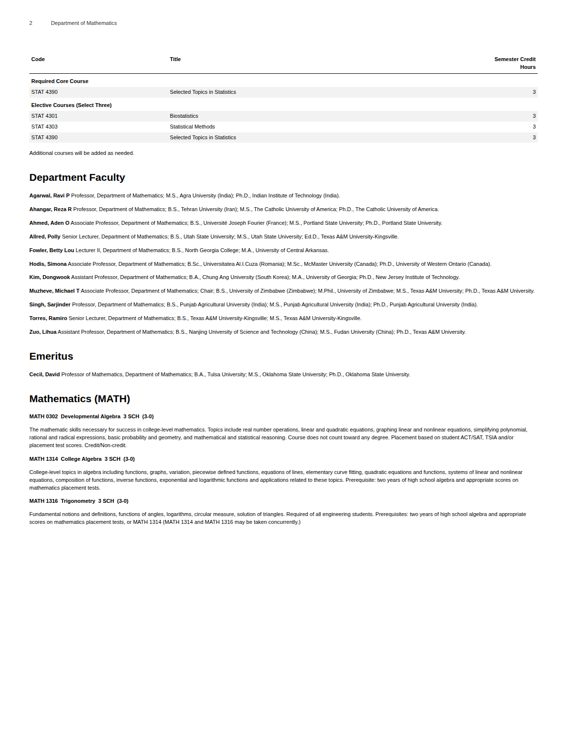2 Department of Mathematics
| Code | Title | Semester Credit Hours |
| --- | --- | --- |
| Required Core Course |
| STAT 4390 | Selected Topics in Statistics | 3 |
| Elective Courses (Select Three) |
| STAT 4301 | Biostatistics | 3 |
| STAT 4303 | Statistical Methods | 3 |
| STAT 4390 | Selected Topics in Statistics | 3 |
Additional courses will be added as needed.
Department Faculty
Agarwal, Ravi P Professor, Department of Mathematics; M.S., Agra University (India); Ph.D., Indian Institute of Technology (India).
Ahangar, Reza R Professor, Department of Mathematics; B.S., Tehran University (Iran); M.S., The Catholic University of America; Ph.D., The Catholic University of America.
Ahmed, Aden O Associate Professor, Department of Mathematics; B.S., Université Joseph Fourier (France); M.S., Portland State University; Ph.D., Portland State University.
Allred, Polly Senior Lecturer, Department of Mathematics; B.S., Utah State University; M.S., Utah State University; Ed.D., Texas A&M University-Kingsville.
Fowler, Betty Lou Lecturer II, Department of Mathematics; B.S., North Georgia College; M.A., University of Central Arkansas.
Hodis, Simona Associate Professor, Department of Mathematics; B.Sc., Universitatea Al.I.Cuza (Romania); M.Sc., McMaster University (Canada); Ph.D., University of Western Ontario (Canada).
Kim, Dongwook Assistant Professor, Department of Mathematics; B.A., Chung Ang University (South Korea); M.A., University of Georgia; Ph.D., New Jersey Institute of Technology.
Muzheve, Michael T Associate Professor, Department of Mathematics; Chair; B.S., University of Zimbabwe (Zimbabwe); M.Phil., University of Zimbabwe; M.S., Texas A&M University; Ph.D., Texas A&M University.
Singh, Sarjinder Professor, Department of Mathematics; B.S., Punjab Agricultural University (India); M.S., Punjab Agricultural University (India); Ph.D., Punjab Agricultural University (India).
Torres, Ramiro Senior Lecturer, Department of Mathematics; B.S., Texas A&M University-Kingsville; M.S., Texas A&M University-Kingsville.
Zuo, Lihua Assistant Professor, Department of Mathematics; B.S., Nanjing University of Science and Technology (China); M.S., Fudan University (China); Ph.D., Texas A&M University.
Emeritus
Cecil, David Professor of Mathematics, Department of Mathematics; B.A., Tulsa University; M.S., Oklahoma State University; Ph.D., Oklahoma State University.
Mathematics (MATH)
MATH 0302 Developmental Algebra 3 SCH (3-0)
The mathematic skills necessary for success in college-level mathematics. Topics include real number operations, linear and quadratic equations, graphing linear and nonlinear equations, simplifying polynomial, rational and radical expressions, basic probability and geometry, and mathematical and statistical reasoning. Course does not count toward any degree. Placement based on student ACT/SAT, TSIA and/or placement test scores. Credit/Non-credit.
MATH 1314 College Algebra 3 SCH (3-0)
College-level topics in algebra including functions, graphs, variation, piecewise defined functions, equations of lines, elementary curve fitting, quadratic equations and functions, systems of linear and nonlinear equations, composition of functions, inverse functions, exponential and logarithmic functions and applications related to these topics. Prerequisite: two years of high school algebra and appropriate scores on mathematics placement tests.
MATH 1316 Trigonometry 3 SCH (3-0)
Fundamental notions and definitions, functions of angles, logarithms, circular measure, solution of triangles. Required of all engineering students. Prerequisites: two years of high school algebra and appropriate scores on mathematics placement tests, or MATH 1314 (MATH 1314 and MATH 1316 may be taken concurrently.)